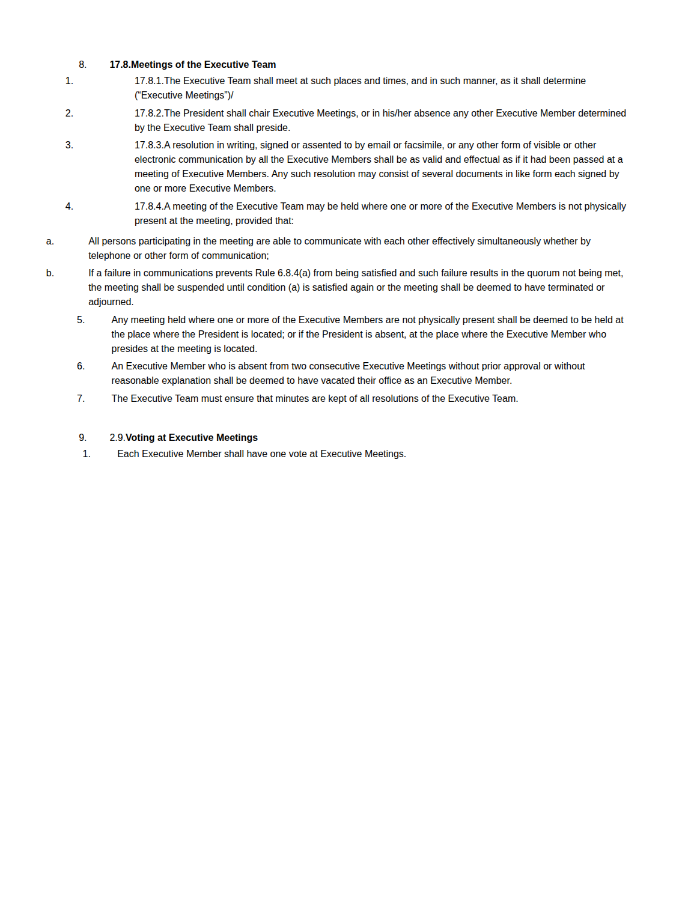8. 17.8.Meetings of the Executive Team
1. 17.8.1.The Executive Team shall meet at such places and times, and in such manner, as it shall determine (“Executive Meetings”)/
2. 17.8.2.The President shall chair Executive Meetings, or in his/her absence any other Executive Member determined by the Executive Team shall preside.
3. 17.8.3.A resolution in writing, signed or assented to by email or facsimile, or any other form of visible or other electronic communication by all the Executive Members shall be as valid and effectual as if it had been passed at a meeting of Executive Members. Any such resolution may consist of several documents in like form each signed by one or more Executive Members.
4. 17.8.4.A meeting of the Executive Team may be held where one or more of the Executive Members is not physically present at the meeting, provided that:
a. All persons participating in the meeting are able to communicate with each other effectively simultaneously whether by telephone or other form of communication;
b. If a failure in communications prevents Rule 6.8.4(a) from being satisfied and such failure results in the quorum not being met, the meeting shall be suspended until condition (a) is satisfied again or the meeting shall be deemed to have terminated or adjourned.
5. Any meeting held where one or more of the Executive Members are not physically present shall be deemed to be held at the place where the President is located; or if the President is absent, at the place where the Executive Member who presides at the meeting is located.
6. An Executive Member who is absent from two consecutive Executive Meetings without prior approval or without reasonable explanation shall be deemed to have vacated their office as an Executive Member.
7. The Executive Team must ensure that minutes are kept of all resolutions of the Executive Team.
9. 2.9.Voting at Executive Meetings
1. Each Executive Member shall have one vote at Executive Meetings.